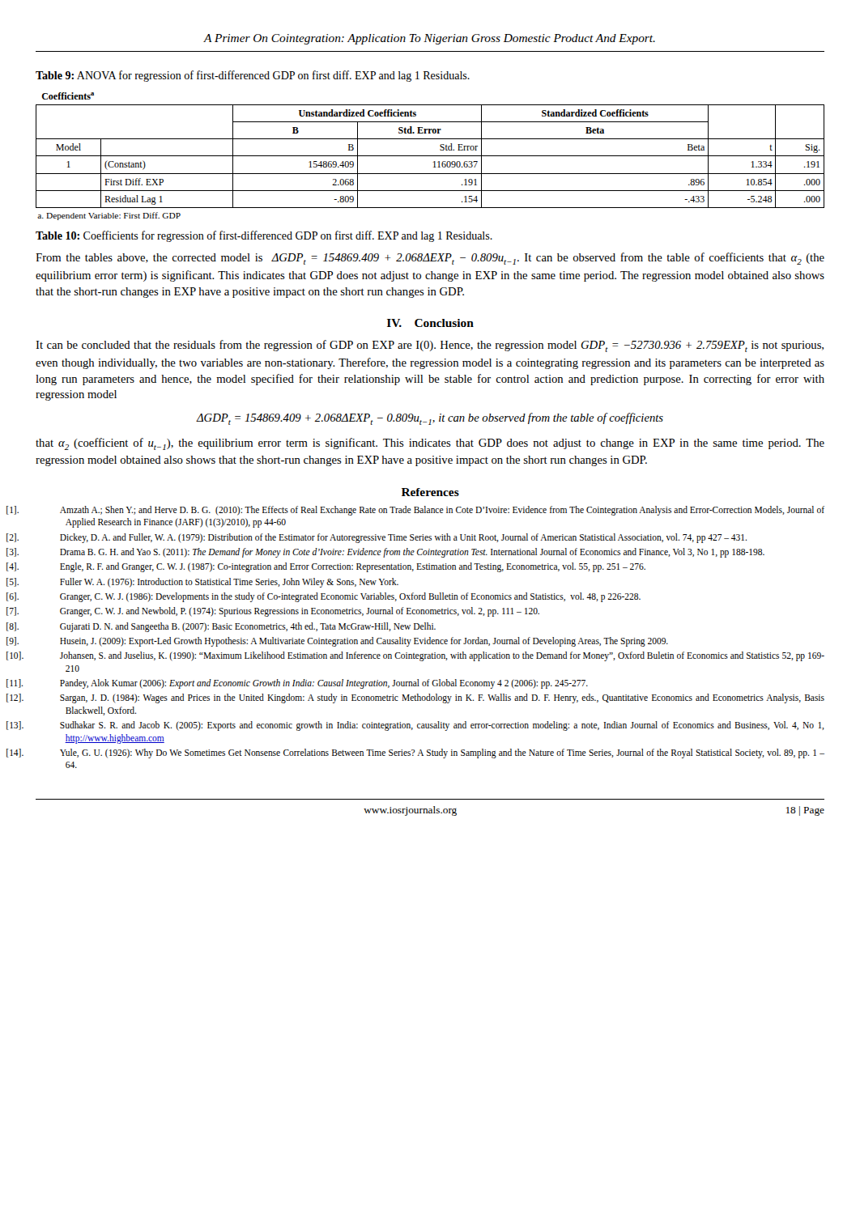A Primer On Cointegration: Application To Nigerian Gross Domestic Product And Export.
Table 9: ANOVA for regression of first-differenced GDP on first diff. EXP and lag 1 Residuals.
Coefficientsa
| | Unstandardized Coefficients | Standardized Coefficients | | |
| --- | --- | --- | --- | --- |
| B | Std. Error | Beta |
| Model | | B | Std. Error | Beta | t | Sig. |
| 1 | (Constant) | 154869.409 | 116090.637 | | 1.334 | .191 |
| | First Diff. EXP | 2.068 | .191 | .896 | 10.854 | .000 |
| | Residual Lag 1 | -.809 | .154 | -.433 | -5.248 | .000 |
a. Dependent Variable: First Diff. GDP
Table 10: Coefficients for regression of first-differenced GDP on first diff. EXP and lag 1 Residuals.
From the tables above, the corrected model is ΔGDPt = 154869.409 + 2.068ΔEXPt − 0.809ut−1. It can be observed from the table of coefficients that α2 (the equilibrium error term) is significant. This indicates that GDP does not adjust to change in EXP in the same time period. The regression model obtained also shows that the short-run changes in EXP have a positive impact on the short run changes in GDP.
IV. Conclusion
It can be concluded that the residuals from the regression of GDP on EXP are I(0). Hence, the regression model GDPt = −52730.936 + 2.759EXPt is not spurious, even though individually, the two variables are non-stationary. Therefore, the regression model is a cointegrating regression and its parameters can be interpreted as long run parameters and hence, the model specified for their relationship will be stable for control action and prediction purpose. In correcting for error with regression model
ΔGDPt = 154869.409 + 2.068ΔEXPt − 0.809ut−1, it can be observed from the table of coefficients
that α2 (coefficient of ut−1), the equilibrium error term is significant. This indicates that GDP does not adjust to change in EXP in the same time period. The regression model obtained also shows that the short-run changes in EXP have a positive impact on the short run changes in GDP.
References
[1]. Amzath A.; Shen Y.; and Herve D. B. G. (2010): The Effects of Real Exchange Rate on Trade Balance in Cote D’Ivoire: Evidence from The Cointegration Analysis and Error-Correction Models, Journal of Applied Research in Finance (JARF) (1(3)/2010), pp 44-60
[2]. Dickey, D. A. and Fuller, W. A. (1979): Distribution of the Estimator for Autoregressive Time Series with a Unit Root, Journal of American Statistical Association, vol. 74, pp 427 – 431.
[3]. Drama B. G. H. and Yao S. (2011): The Demand for Money in Cote d’Ivoire: Evidence from the Cointegration Test. International Journal of Economics and Finance, Vol 3, No 1, pp 188-198.
[4]. Engle, R. F. and Granger, C. W. J. (1987): Co-integration and Error Correction: Representation, Estimation and Testing, Econometrica, vol. 55, pp. 251 – 276.
[5]. Fuller W. A. (1976): Introduction to Statistical Time Series, John Wiley & Sons, New York.
[6]. Granger, C. W. J. (1986): Developments in the study of Co-integrated Economic Variables, Oxford Bulletin of Economics and Statistics, vol. 48, p 226-228.
[7]. Granger, C. W. J. and Newbold, P. (1974): Spurious Regressions in Econometrics, Journal of Econometrics, vol. 2, pp. 111 – 120.
[8]. Gujarati D. N. and Sangeetha B. (2007): Basic Econometrics, 4th ed., Tata McGraw-Hill, New Delhi.
[9]. Husein, J. (2009): Export-Led Growth Hypothesis: A Multivariate Cointegration and Causality Evidence for Jordan, Journal of Developing Areas, The Spring 2009.
[10]. Johansen, S. and Juselius, K. (1990): “Maximum Likelihood Estimation and Inference on Cointegration, with application to the Demand for Money”, Oxford Buletin of Economics and Statistics 52, pp 169-210
[11]. Pandey, Alok Kumar (2006): Export and Economic Growth in India: Causal Integration, Journal of Global Economy 4 2 (2006): pp. 245-277.
[12]. Sargan, J. D. (1984): Wages and Prices in the United Kingdom: A study in Econometric Methodology in K. F. Wallis and D. F. Henry, eds., Quantitative Economics and Econometrics Analysis, Basis Blackwell, Oxford.
[13]. Sudhakar S. R. and Jacob K. (2005): Exports and economic growth in India: cointegration, causality and error-correction modeling: a note, Indian Journal of Economics and Business, Vol. 4, No 1, http://www.highbeam.com
[14]. Yule, G. U. (1926): Why Do We Sometimes Get Nonsense Correlations Between Time Series? A Study in Sampling and the Nature of Time Series, Journal of the Royal Statistical Society, vol. 89, pp. 1 – 64.
www.iosrjournals.org
18 | Page